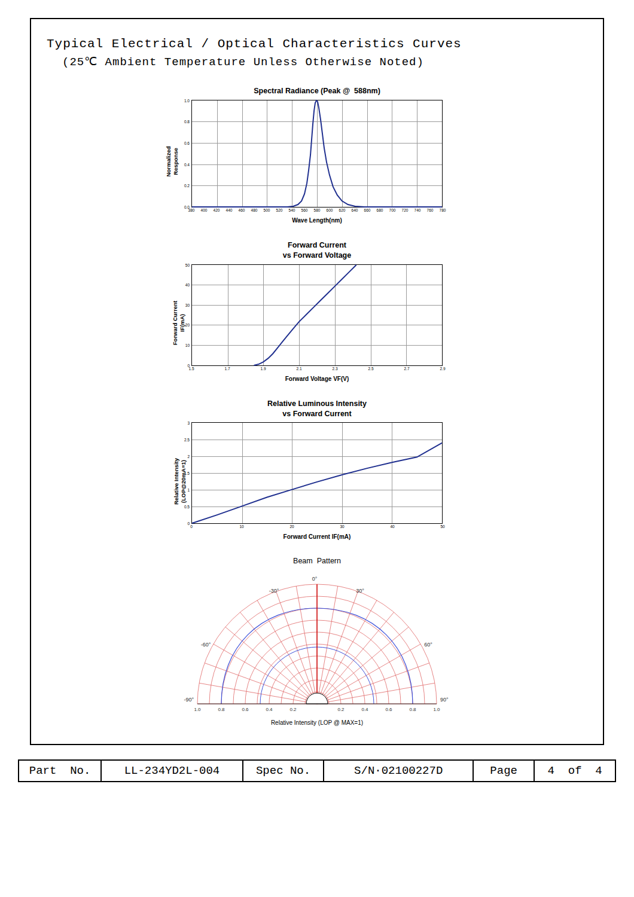Typical Electrical / Optical Characteristics Curves (25℃ Ambient Temperature Unless Otherwise Noted)
Spectral Radiance (Peak @ 588nm)
Normalized
Response
1.0 0.8 0.6 0.4 0.2 0.0
380 400 420 440 460 480 500 520 540 560 580 600 620 640 660 680 700 720 740 760 780
Wave Length(nm)
Forward Current
vs Forward Voltage
Forward Current
IF(mA)
50 40 30 20 10 0
1.5 1.7 1.9 2.1 2.3 2.5 2.7 2.9
Forward Voltage VF(V)
Relative Luminous Intensity
vs Forward Current
Relative Intensity
(LOP@20mA=1)
3 2.5 2 1.5 1 0.5 0
0 10 20 30 40 50
Forward Current IF(mA)
Beam Pattern
0° 30° -30° 60° -60° 90° -90° 1.0 0.8 0.6 0.4 0.2 0.2 0.4 0.6 0.8 1.0
Relative Intensity (LOP @ MAX=1)
| Part No. | LL-234YD2L-004 | Spec No. | S/N·02100227D | Page | 4 of 4 |